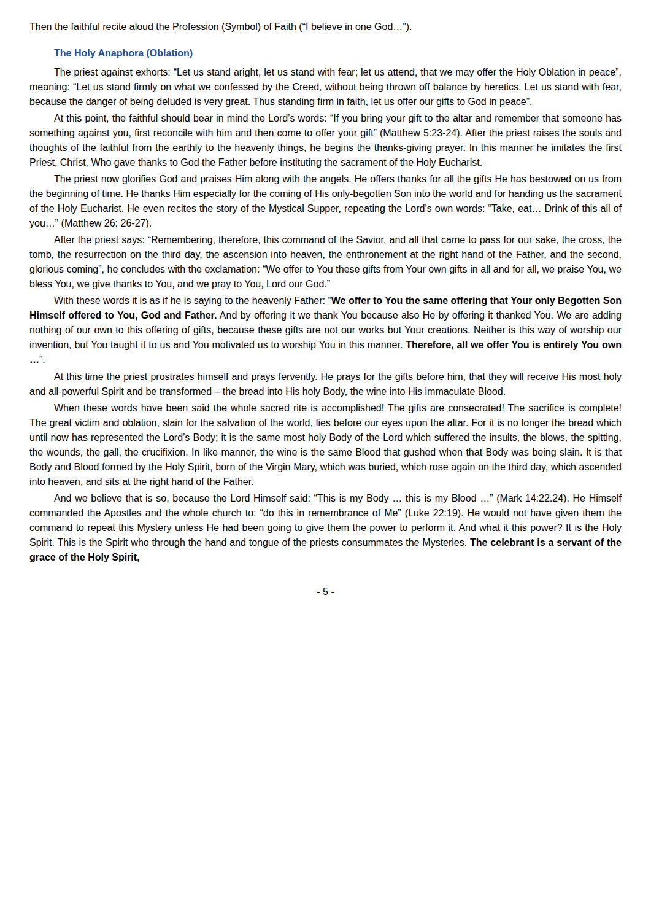Then the faithful recite aloud the Profession (Symbol) of Faith (“I believe in one God…”).
The Holy Anaphora (Oblation)
The priest against exhorts: “Let us stand aright, let us stand with fear; let us attend, that we may offer the Holy Oblation in peace”, meaning: “Let us stand firmly on what we confessed by the Creed, without being thrown off balance by heretics. Let us stand with fear, because the danger of being deluded is very great. Thus standing firm in faith, let us offer our gifts to God in peace”.
At this point, the faithful should bear in mind the Lord’s words: “If you bring your gift to the altar and remember that someone has something against you, first reconcile with him and then come to offer your gift” (Matthew 5:23-24). After the priest raises the souls and thoughts of the faithful from the earthly to the heavenly things, he begins the thanks-giving prayer. In this manner he imitates the first Priest, Christ, Who gave thanks to God the Father before instituting the sacrament of the Holy Eucharist.
The priest now glorifies God and praises Him along with the angels. He offers thanks for all the gifts He has bestowed on us from the beginning of time. He thanks Him especially for the coming of His only-begotten Son into the world and for handing us the sacrament of the Holy Eucharist. He even recites the story of the Mystical Supper, repeating the Lord’s own words: “Take, eat… Drink of this all of you…” (Matthew 26: 26-27).
After the priest says: “Remembering, therefore, this command of the Savior, and all that came to pass for our sake, the cross, the tomb, the resurrection on the third day, the ascension into heaven, the enthronement at the right hand of the Father, and the second, glorious coming”, he concludes with the exclamation: “We offer to You these gifts from Your own gifts in all and for all, we praise You, we bless You, we give thanks to You, and we pray to You, Lord our God.”
With these words it is as if he is saying to the heavenly Father: “We offer to You the same offering that Your only Begotten Son Himself offered to You, God and Father. And by offering it we thank You because also He by offering it thanked You. We are adding nothing of our own to this offering of gifts, because these gifts are not our works but Your creations. Neither is this way of worship our invention, but You taught it to us and You motivated us to worship You in this manner. Therefore, all we offer You is entirely You own …”.
At this time the priest prostrates himself and prays fervently. He prays for the gifts before him, that they will receive His most holy and all-powerful Spirit and be transformed – the bread into His holy Body, the wine into His immaculate Blood.
When these words have been said the whole sacred rite is accomplished! The gifts are consecrated! The sacrifice is complete! The great victim and oblation, slain for the salvation of the world, lies before our eyes upon the altar. For it is no longer the bread which until now has represented the Lord’s Body; it is the same most holy Body of the Lord which suffered the insults, the blows, the spitting, the wounds, the gall, the crucifixion. In like manner, the wine is the same Blood that gushed when that Body was being slain. It is that Body and Blood formed by the Holy Spirit, born of the Virgin Mary, which was buried, which rose again on the third day, which ascended into heaven, and sits at the right hand of the Father.
And we believe that is so, because the Lord Himself said: “This is my Body … this is my Blood …” (Mark 14:22.24). He Himself commanded the Apostles and the whole church to: “do this in remembrance of Me” (Luke 22:19). He would not have given them the command to repeat this Mystery unless He had been going to give them the power to perform it. And what it this power? It is the Holy Spirit. This is the Spirit who through the hand and tongue of the priests consummates the Mysteries. The celebrant is a servant of the grace of the Holy Spirit,
- 5 -